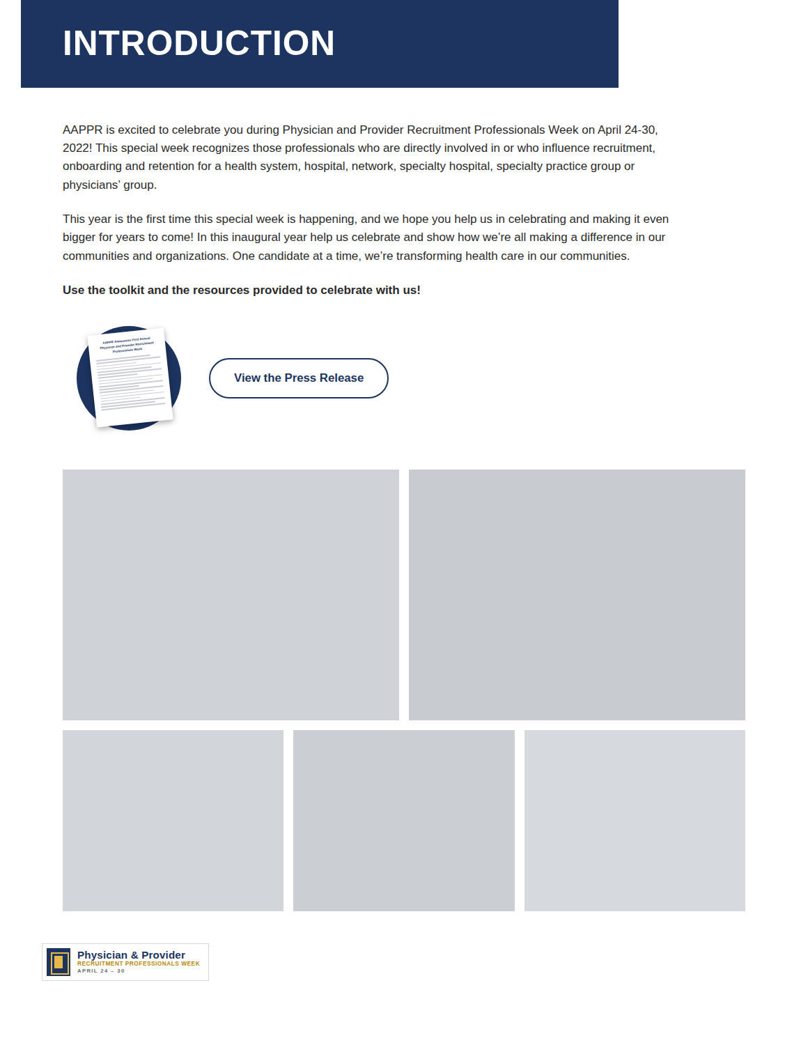Introduction
AAPPR is excited to celebrate you during Physician and Provider Recruitment Professionals Week on April 24-30, 2022! This special week recognizes those professionals who are directly involved in or who influence recruitment, onboarding and retention for a health system, hospital, network, specialty hospital, specialty practice group or physicians’ group.
This year is the first time this special week is happening, and we hope you help us in celebrating and making it even bigger for years to come! In this inaugural year help us celebrate and show how we’re all making a difference in our communities and organizations. One candidate at a time, we’re transforming health care in our communities.
Use the toolkit and the resources provided to celebrate with us!
AAPPR Announces First Annual
Physician and Provider Recruitment
Professionals Week
View the Press Release
Attendee smiling during a session
Attendees raising hands during a session
Two attendees wearing masks at the event
Attendee laughing at a table
Attendee in a suit standing in the meeting room
Physician & Provider
Recruitment Professionals Week
April 24 – 30